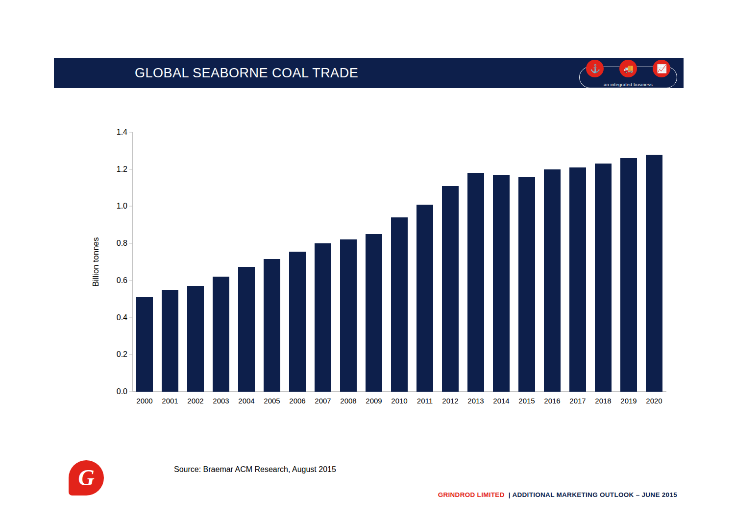GLOBAL SEABORNE COAL TRADE
⚓
🚚
📈
an integrated business
Billion tonnes
0.0
0.2
0.4
0.6
0.8
1.0
1.2
1.4
2000
2001
2002
2003
2004
2005
2006
2007
2008
2009
2010
2011
2012
2013
2014
2015
2016
2017
2018
2019
2020
Source: Braemar ACM Research, August 2015
G
GRINDROD LIMITED | ADDITIONAL MARKETING OUTLOOK – JUNE 2015